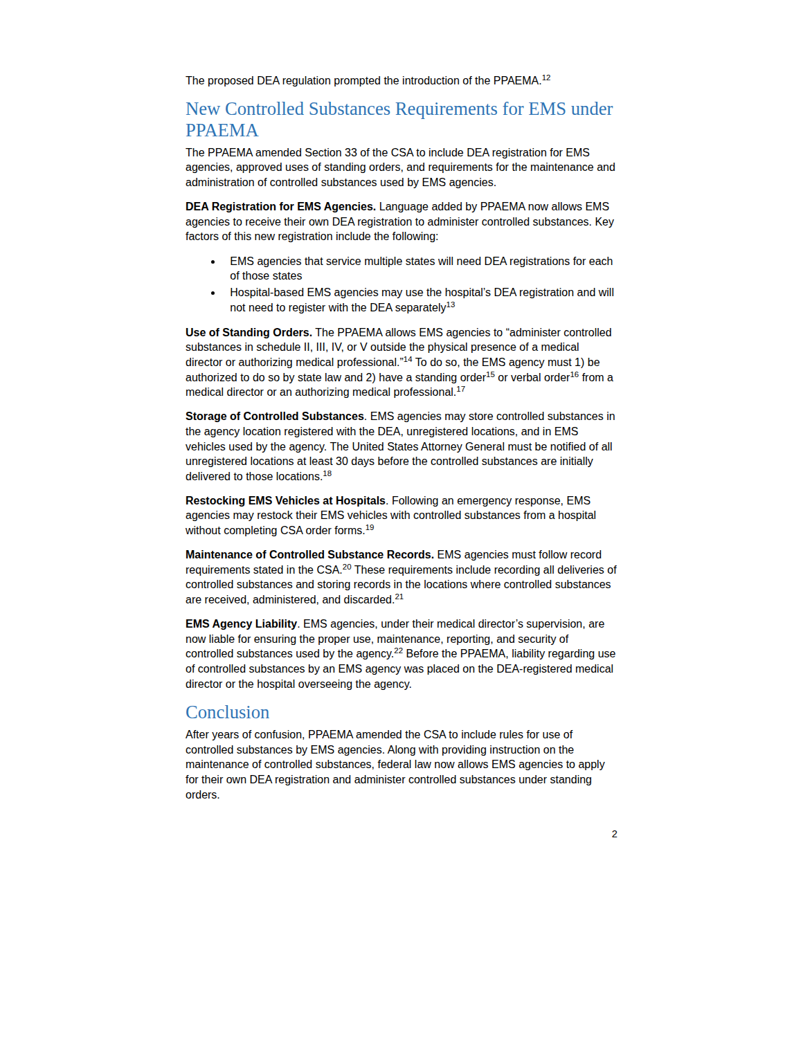The proposed DEA regulation prompted the introduction of the PPAEMA.12
New Controlled Substances Requirements for EMS under PPAEMA
The PPAEMA amended Section 33 of the CSA to include DEA registration for EMS agencies, approved uses of standing orders, and requirements for the maintenance and administration of controlled substances used by EMS agencies.
DEA Registration for EMS Agencies. Language added by PPAEMA now allows EMS agencies to receive their own DEA registration to administer controlled substances. Key factors of this new registration include the following:
EMS agencies that service multiple states will need DEA registrations for each of those states
Hospital-based EMS agencies may use the hospital’s DEA registration and will not need to register with the DEA separately13
Use of Standing Orders. The PPAEMA allows EMS agencies to “administer controlled substances in schedule II, III, IV, or V outside the physical presence of a medical director or authorizing medical professional.”14 To do so, the EMS agency must 1) be authorized to do so by state law and 2) have a standing order15 or verbal order16 from a medical director or an authorizing medical professional.17
Storage of Controlled Substances. EMS agencies may store controlled substances in the agency location registered with the DEA, unregistered locations, and in EMS vehicles used by the agency. The United States Attorney General must be notified of all unregistered locations at least 30 days before the controlled substances are initially delivered to those locations.18
Restocking EMS Vehicles at Hospitals. Following an emergency response, EMS agencies may restock their EMS vehicles with controlled substances from a hospital without completing CSA order forms.19
Maintenance of Controlled Substance Records. EMS agencies must follow record requirements stated in the CSA.20 These requirements include recording all deliveries of controlled substances and storing records in the locations where controlled substances are received, administered, and discarded.21
EMS Agency Liability. EMS agencies, under their medical director’s supervision, are now liable for ensuring the proper use, maintenance, reporting, and security of controlled substances used by the agency.22 Before the PPAEMA, liability regarding use of controlled substances by an EMS agency was placed on the DEA-registered medical director or the hospital overseeing the agency.
Conclusion
After years of confusion, PPAEMA amended the CSA to include rules for use of controlled substances by EMS agencies. Along with providing instruction on the maintenance of controlled substances, federal law now allows EMS agencies to apply for their own DEA registration and administer controlled substances under standing orders.
2